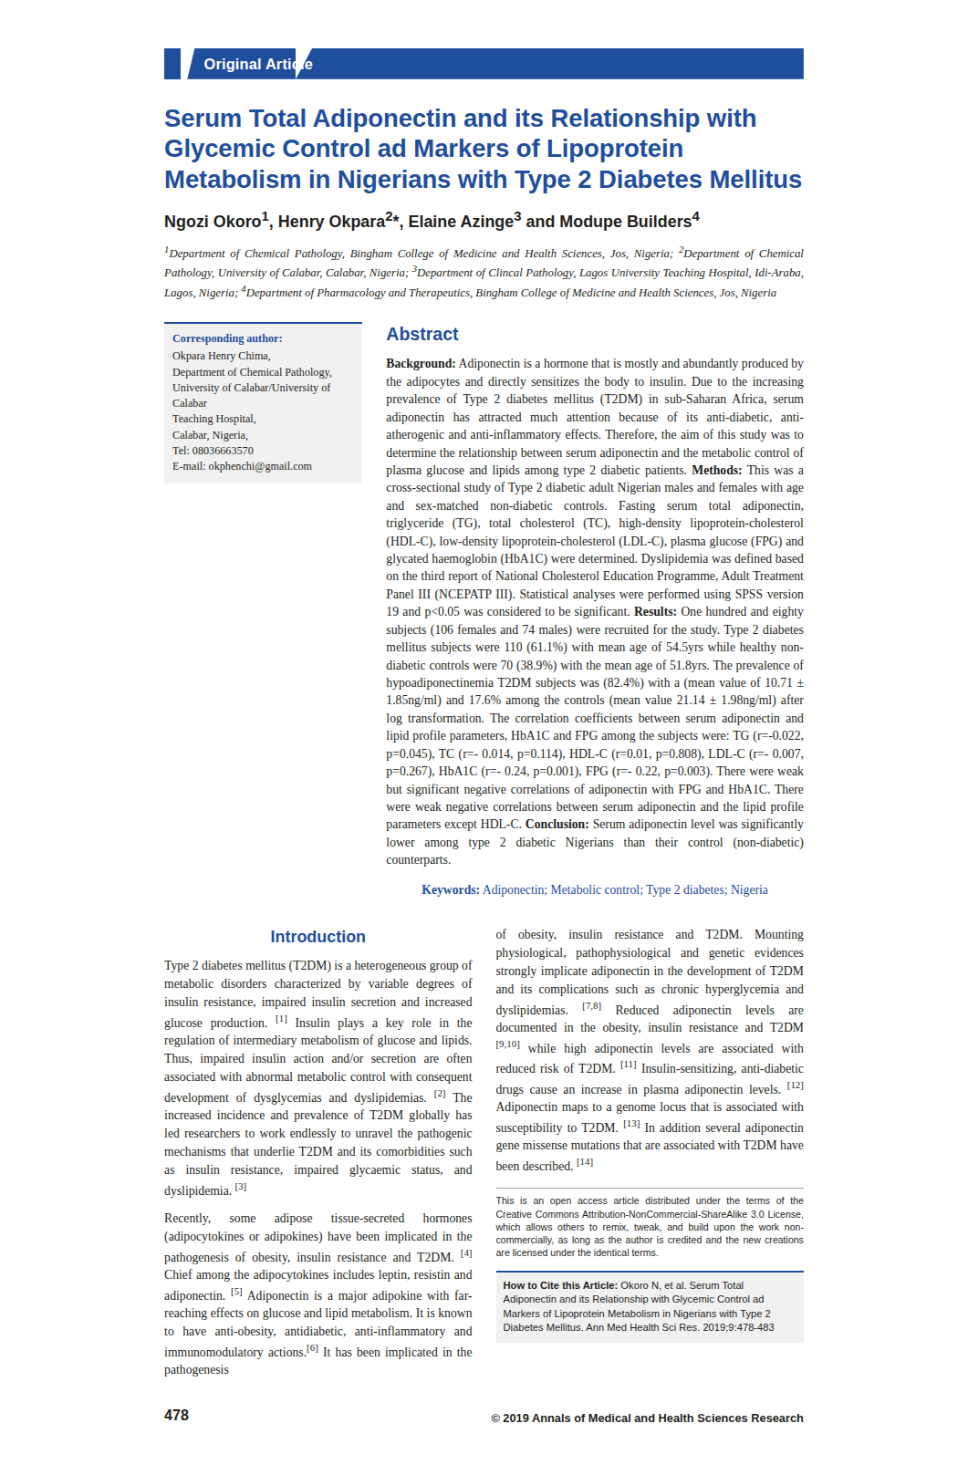Original Article
Serum Total Adiponectin and its Relationship with Glycemic Control ad Markers of Lipoprotein Metabolism in Nigerians with Type 2 Diabetes Mellitus
Ngozi Okoro1, Henry Okpara2*, Elaine Azinge3 and Modupe Builders4
1Department of Chemical Pathology, Bingham College of Medicine and Health Sciences, Jos, Nigeria; 2Department of Chemical Pathology, University of Calabar, Calabar, Nigeria; 3Department of Clincal Pathology, Lagos University Teaching Hospital, Idi-Araba, Lagos, Nigeria; 4Department of Pharmacology and Therapeutics, Bingham College of Medicine and Health Sciences, Jos, Nigeria
Corresponding author: Okpara Henry Chima,
Department of Chemical Pathology,
University of Calabar/University of Calabar
Teaching Hospital,
Calabar, Nigeria,
Tel: 08036663570
E-mail: okphenchi@gmail.com
Abstract
Background: Adiponectin is a hormone that is mostly and abundantly produced by the adipocytes and directly sensitizes the body to insulin. Due to the increasing prevalence of Type 2 diabetes mellitus (T2DM) in sub-Saharan Africa, serum adiponectin has attracted much attention because of its anti-diabetic, anti-atherogenic and anti-inflammatory effects. Therefore, the aim of this study was to determine the relationship between serum adiponectin and the metabolic control of plasma glucose and lipids among type 2 diabetic patients. Methods: This was a cross-sectional study of Type 2 diabetic adult Nigerian males and females with age and sex-matched non-diabetic controls. Fasting serum total adiponectin, triglyceride (TG), total cholesterol (TC), high-density lipoprotein-cholesterol (HDL-C), low-density lipoprotein-cholesterol (LDL-C), plasma glucose (FPG) and glycated haemoglobin (HbA1C) were determined. Dyslipidemia was defined based on the third report of National Cholesterol Education Programme, Adult Treatment Panel III (NCEPATP III). Statistical analyses were performed using SPSS version 19 and p<0.05 was considered to be significant. Results: One hundred and eighty subjects (106 females and 74 males) were recruited for the study. Type 2 diabetes mellitus subjects were 110 (61.1%) with mean age of 54.5yrs while healthy non-diabetic controls were 70 (38.9%) with the mean age of 51.8yrs. The prevalence of hypoadiponectinemia T2DM subjects was (82.4%) with a (mean value of 10.71 ± 1.85ng/ml) and 17.6% among the controls (mean value 21.14 ± 1.98ng/ml) after log transformation. The correlation coefficients between serum adiponectin and lipid profile parameters, HbA1C and FPG among the subjects were: TG (r=-0.022, p=0.045), TC (r=- 0.014, p=0.114), HDL-C (r=0.01, p=0.808), LDL-C (r=- 0.007, p=0.267), HbA1C (r=- 0.24, p=0.001), FPG (r=- 0.22, p=0.003). There were weak but significant negative correlations of adiponectin with FPG and HbA1C. There were weak negative correlations between serum adiponectin and the lipid profile parameters except HDL-C. Conclusion: Serum adiponectin level was significantly lower among type 2 diabetic Nigerians than their control (non-diabetic) counterparts.
Keywords: Adiponectin; Metabolic control; Type 2 diabetes; Nigeria
Introduction
Type 2 diabetes mellitus (T2DM) is a heterogeneous group of metabolic disorders characterized by variable degrees of insulin resistance, impaired insulin secretion and increased glucose production. [1] Insulin plays a key role in the regulation of intermediary metabolism of glucose and lipids. Thus, impaired insulin action and/or secretion are often associated with abnormal metabolic control with consequent development of dysglycemias and dyslipidemias. [2] The increased incidence and prevalence of T2DM globally has led researchers to work endlessly to unravel the pathogenic mechanisms that underlie T2DM and its comorbidities such as insulin resistance, impaired glycaemic status, and dyslipidemia. [3]
Recently, some adipose tissue-secreted hormones (adipocytokines or adipokines) have been implicated in the pathogenesis of obesity, insulin resistance and T2DM. [4] Chief among the adipocytokines includes leptin, resistin and adiponectin. [5] Adiponectin is a major adipokine with far-reaching effects on glucose and lipid metabolism. It is known to have anti-obesity, antidiabetic, anti-inflammatory and immunomodulatory actions.[6] It has been implicated in the pathogenesis
of obesity, insulin resistance and T2DM. Mounting physiological, pathophysiological and genetic evidences strongly implicate adiponectin in the development of T2DM and its complications such as chronic hyperglycemia and dyslipidemias. [7,8] Reduced adiponectin levels are documented in the obesity, insulin resistance and T2DM [9,10] while high adiponectin levels are associated with reduced risk of T2DM. [11] Insulin-sensitizing, anti-diabetic drugs cause an increase in plasma adiponectin levels. [12] Adiponectin maps to a genome locus that is associated with susceptibility to T2DM. [13] In addition several adiponectin gene missense mutations that are associated with T2DM have been described. [14]
This is an open access article distributed under the terms of the Creative Commons Attribution-NonCommercial-ShareAlike 3.0 License, which allows others to remix, tweak, and build upon the work non-commercially, as long as the author is credited and the new creations are licensed under the identical terms.
How to Cite this Article: Okoro N, et al. Serum Total Adiponectin and its Relationship with Glycemic Control ad Markers of Lipoprotein Metabolism in Nigerians with Type 2 Diabetes Mellitus. Ann Med Health Sci Res. 2019;9:478-483
478
© 2019 Annals of Medical and Health Sciences Research